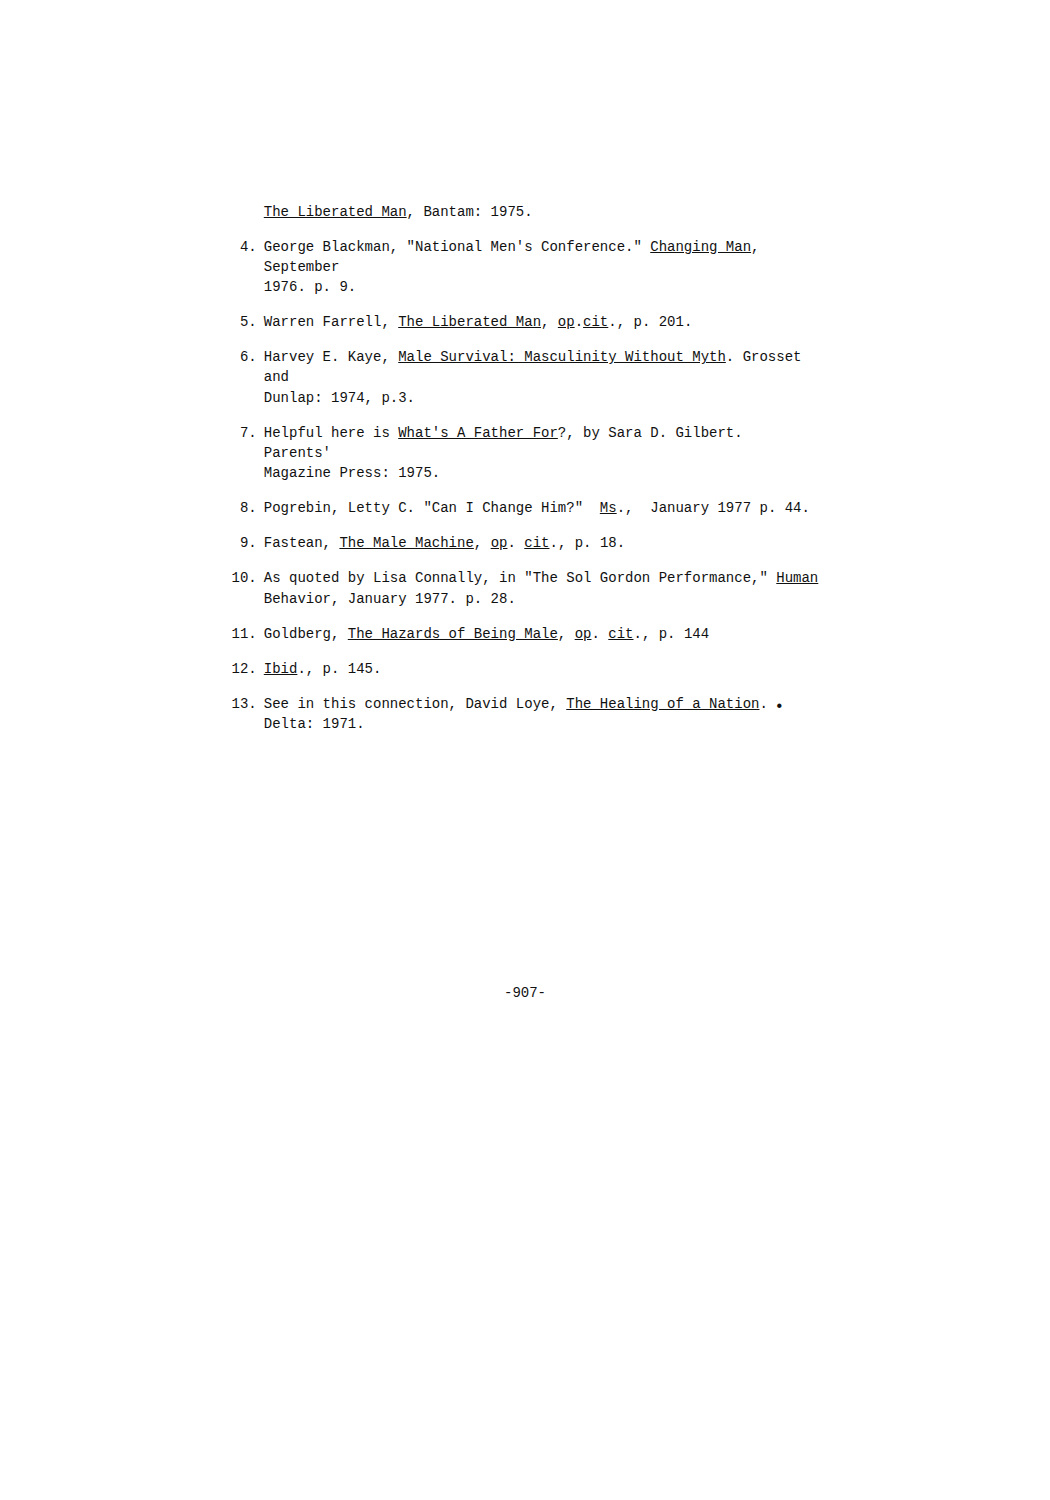The Liberated Man, Bantam: 1975.
4. George Blackman, "National Men's Conference." Changing Man, September
1976. p. 9.
5. Warren Farrell, The Liberated Man, op.cit., p. 201.
6. Harvey E. Kaye, Male Survival: Masculinity Without Myth. Grosset and
Dunlap: 1974, p.3.
7. Helpful here is What's A Father For?, by Sara D. Gilbert. Parents'
Magazine Press: 1975.
8. Pogrebin, Letty C. "Can I Change Him?" Ms., January 1977 p. 44.
9. Fastean, The Male Machine, op. cit., p. 18.
10. As quoted by Lisa Connally, in "The Sol Gordon Performance," Human
Behavior, January 1977. p. 28.
11. Goldberg, The Hazards of Being Male, op. cit., p. 144
12. Ibid., p. 145.
13. See in this connection, David Loye, The Healing of a Nation. Delta: 1971.
•
-907-